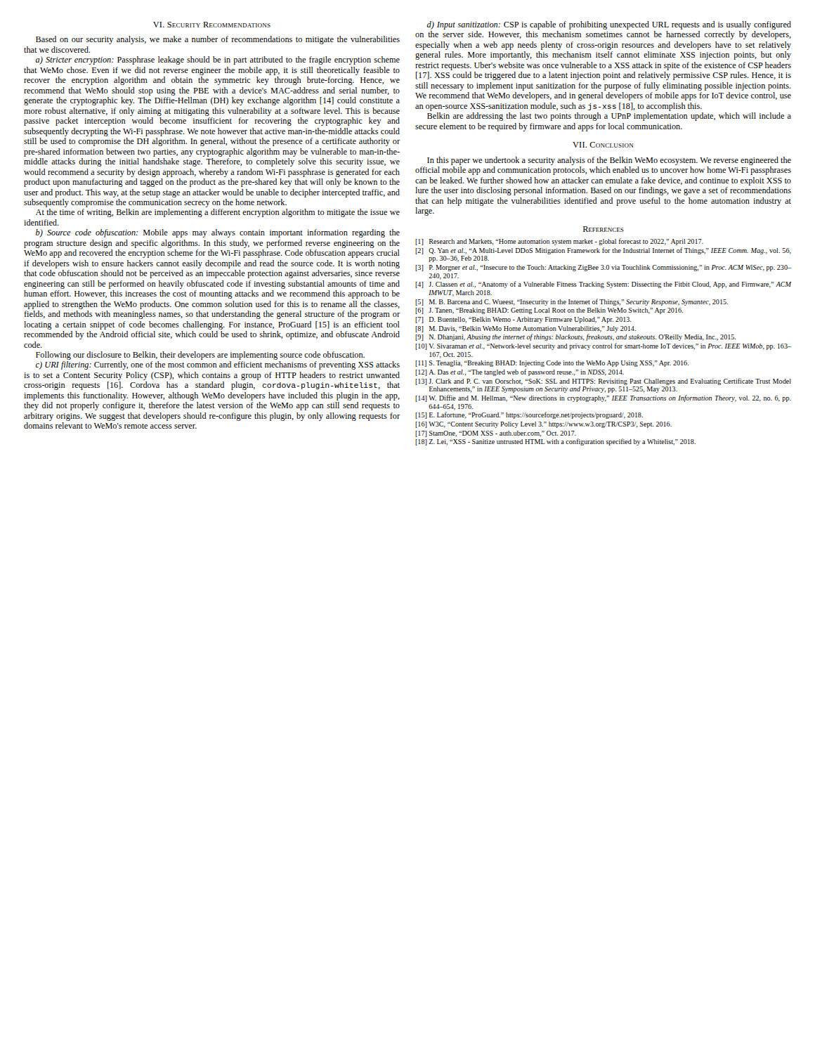VI. Security Recommendations
Based on our security analysis, we make a number of recommendations to mitigate the vulnerabilities that we discovered.
a) Stricter encryption: Passphrase leakage should be in part attributed to the fragile encryption scheme that WeMo chose. Even if we did not reverse engineer the mobile app, it is still theoretically feasible to recover the encryption algorithm and obtain the symmetric key through brute-forcing. Hence, we recommend that WeMo should stop using the PBE with a device's MAC-address and serial number, to generate the cryptographic key. The Diffie-Hellman (DH) key exchange algorithm [14] could constitute a more robust alternative, if only aiming at mitigating this vulnerability at a software level. This is because passive packet interception would become insufficient for recovering the cryptographic key and subsequently decrypting the Wi-Fi passphrase. We note however that active man-in-the-middle attacks could still be used to compromise the DH algorithm. In general, without the presence of a certificate authority or pre-shared information between two parties, any cryptographic algorithm may be vulnerable to man-in-the-middle attacks during the initial handshake stage. Therefore, to completely solve this security issue, we would recommend a security by design approach, whereby a random Wi-Fi passphrase is generated for each product upon manufacturing and tagged on the product as the pre-shared key that will only be known to the user and product. This way, at the setup stage an attacker would be unable to decipher intercepted traffic, and subsequently compromise the communication secrecy on the home network.
At the time of writing, Belkin are implementing a different encryption algorithm to mitigate the issue we identified.
b) Source code obfuscation: Mobile apps may always contain important information regarding the program structure design and specific algorithms. In this study, we performed reverse engineering on the WeMo app and recovered the encryption scheme for the Wi-Fi passphrase. Code obfuscation appears crucial if developers wish to ensure hackers cannot easily decompile and read the source code. It is worth noting that code obfuscation should not be perceived as an impeccable protection against adversaries, since reverse engineering can still be performed on heavily obfuscated code if investing substantial amounts of time and human effort. However, this increases the cost of mounting attacks and we recommend this approach to be applied to strengthen the WeMo products. One common solution used for this is to rename all the classes, fields, and methods with meaningless names, so that understanding the general structure of the program or locating a certain snippet of code becomes challenging. For instance, ProGuard [15] is an efficient tool recommended by the Android official site, which could be used to shrink, optimize, and obfuscate Android code.
Following our disclosure to Belkin, their developers are implementing source code obfuscation.
c) URI filtering: Currently, one of the most common and efficient mechanisms of preventing XSS attacks is to set a Content Security Policy (CSP), which contains a group of HTTP headers to restrict unwanted cross-origin requests [16]. Cordova has a standard plugin, cordova-plugin-whitelist, that implements this functionality. However, although WeMo developers have included this plugin in the app, they did not properly configure it, therefore the latest version of the WeMo app can still send requests to arbitrary origins. We suggest that developers should re-configure this plugin, by only allowing requests for domains relevant to WeMo's remote access server.
d) Input sanitization: CSP is capable of prohibiting unexpected URL requests and is usually configured on the server side. However, this mechanism sometimes cannot be harnessed correctly by developers, especially when a web app needs plenty of cross-origin resources and developers have to set relatively general rules. More importantly, this mechanism itself cannot eliminate XSS injection points, but only restrict requests. Uber's website was once vulnerable to a XSS attack in spite of the existence of CSP headers [17]. XSS could be triggered due to a latent injection point and relatively permissive CSP rules. Hence, it is still necessary to implement input sanitization for the purpose of fully eliminating possible injection points. We recommend that WeMo developers, and in general developers of mobile apps for IoT device control, use an open-source XSS-sanitization module, such as js-xss [18], to accomplish this.
Belkin are addressing the last two points through a UPnP implementation update, which will include a secure element to be required by firmware and apps for local communication.
VII. Conclusion
In this paper we undertook a security analysis of the Belkin WeMo ecosystem. We reverse engineered the official mobile app and communication protocols, which enabled us to uncover how home Wi-Fi passphrases can be leaked. We further showed how an attacker can emulate a fake device, and continue to exploit XSS to lure the user into disclosing personal information. Based on our findings, we gave a set of recommendations that can help mitigate the vulnerabilities identified and prove useful to the home automation industry at large.
References
[1] Research and Markets, “Home automation system market - global forecast to 2022,” April 2017.
[2] Q. Yan et al., “A Multi-Level DDoS Mitigation Framework for the Industrial Internet of Things,” IEEE Comm. Mag., vol. 56, pp. 30–36, Feb 2018.
[3] P. Morgner et al., “Insecure to the Touch: Attacking ZigBee 3.0 via Touchlink Commissioning,” in Proc. ACM WiSec, pp. 230–240, 2017.
[4] J. Classen et al., “Anatomy of a Vulnerable Fitness Tracking System: Dissecting the Fitbit Cloud, App, and Firmware,” ACM IMWUT, March 2018.
[5] M. B. Barcena and C. Wueest, “Insecurity in the Internet of Things,” Security Response, Symantec, 2015.
[6] J. Tanen, “Breaking BHAD: Getting Local Root on the Belkin WeMo Switch,” Apr 2016.
[7] D. Buentello, “Belkin Wemo - Arbitrary Firmware Upload,” Apr. 2013.
[8] M. Davis, “Belkin WeMo Home Automation Vulnerabilities,” July 2014.
[9] N. Dhanjani, Abusing the internet of things: blackouts, freakouts, and stakeouts. O'Reilly Media, Inc., 2015.
[10] V. Sivaraman et al., “Network-level security and privacy control for smart-home IoT devices,” in Proc. IEEE WiMob, pp. 163–167, Oct. 2015.
[11] S. Tenaglia, “Breaking BHAD: Injecting Code into the WeMo App Using XSS,” Apr. 2016.
[12] A. Das et al., “The tangled web of password reuse.,” in NDSS, 2014.
[13] J. Clark and P. C. van Oorschot, “SoK: SSL and HTTPS: Revisiting Past Challenges and Evaluating Certificate Trust Model Enhancements,” in IEEE Symposium on Security and Privacy, pp. 511–525, May 2013.
[14] W. Diffie and M. Hellman, “New directions in cryptography,” IEEE Transactions on Information Theory, vol. 22, no. 6, pp. 644–654, 1976.
[15] E. Lafortune, “ProGuard.” https://sourceforge.net/projects/proguard/, 2018.
[16] W3C, “Content Security Policy Level 3.” https://www.w3.org/TR/CSP3/, Sept. 2016.
[17] StamOne, “DOM XSS - auth.uber.com,” Oct. 2017.
[18] Z. Lei, “XSS - Sanitize untrusted HTML with a configuration specified by a Whitelist,” 2018.